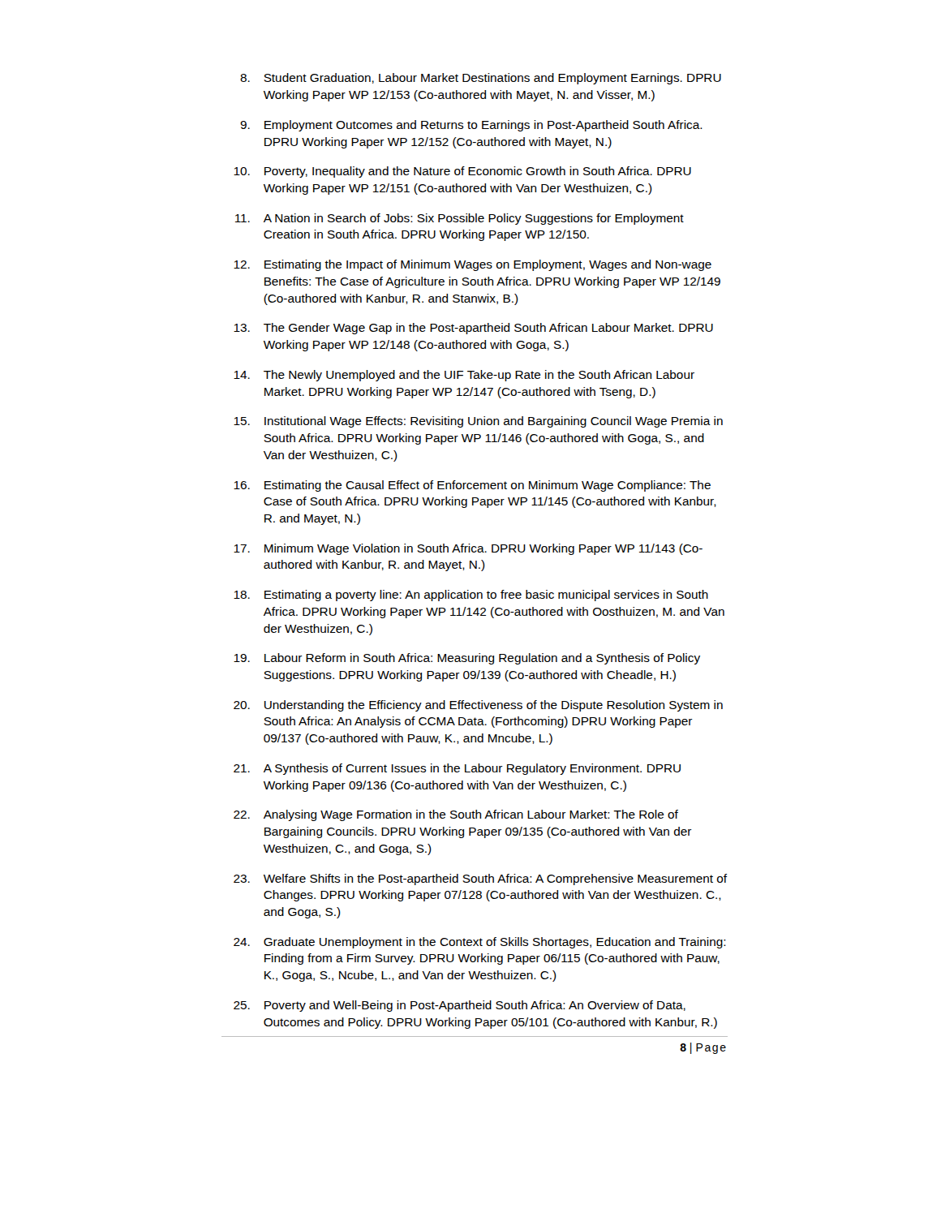Student Graduation, Labour Market Destinations and Employment Earnings. DPRU Working Paper WP 12/153 (Co-authored with Mayet, N. and Visser, M.)
Employment Outcomes and Returns to Earnings in Post-Apartheid South Africa. DPRU Working Paper WP 12/152 (Co-authored with Mayet, N.)
Poverty, Inequality and the Nature of Economic Growth in South Africa. DPRU Working Paper WP 12/151 (Co-authored with Van Der Westhuizen, C.)
A Nation in Search of Jobs: Six Possible Policy Suggestions for Employment Creation in South Africa. DPRU Working Paper WP 12/150.
Estimating the Impact of Minimum Wages on Employment, Wages and Non-wage Benefits: The Case of Agriculture in South Africa. DPRU Working Paper WP 12/149 (Co-authored with Kanbur, R. and Stanwix, B.)
The Gender Wage Gap in the Post-apartheid South African Labour Market. DPRU Working Paper WP 12/148 (Co-authored with Goga, S.)
The Newly Unemployed and the UIF Take-up Rate in the South African Labour Market. DPRU Working Paper WP 12/147 (Co-authored with Tseng, D.)
Institutional Wage Effects: Revisiting Union and Bargaining Council Wage Premia in South Africa. DPRU Working Paper WP 11/146 (Co-authored with Goga, S., and Van der Westhuizen, C.)
Estimating the Causal Effect of Enforcement on Minimum Wage Compliance: The Case of South Africa. DPRU Working Paper WP 11/145 (Co-authored with Kanbur, R. and Mayet, N.)
Minimum Wage Violation in South Africa. DPRU Working Paper WP 11/143 (Co-authored with Kanbur, R. and Mayet, N.)
Estimating a poverty line: An application to free basic municipal services in South Africa. DPRU Working Paper WP 11/142 (Co-authored with Oosthuizen, M. and Van der Westhuizen, C.)
Labour Reform in South Africa: Measuring Regulation and a Synthesis of Policy Suggestions. DPRU Working Paper 09/139 (Co-authored with Cheadle, H.)
Understanding the Efficiency and Effectiveness of the Dispute Resolution System in South Africa: An Analysis of CCMA Data. (Forthcoming) DPRU Working Paper 09/137 (Co-authored with Pauw, K., and Mncube, L.)
A Synthesis of Current Issues in the Labour Regulatory Environment. DPRU Working Paper 09/136 (Co-authored with Van der Westhuizen, C.)
Analysing Wage Formation in the South African Labour Market: The Role of Bargaining Councils. DPRU Working Paper 09/135 (Co-authored with Van der Westhuizen, C., and Goga, S.)
Welfare Shifts in the Post-apartheid South Africa: A Comprehensive Measurement of Changes. DPRU Working Paper 07/128 (Co-authored with Van der Westhuizen. C., and Goga, S.)
Graduate Unemployment in the Context of Skills Shortages, Education and Training: Finding from a Firm Survey. DPRU Working Paper 06/115 (Co-authored with Pauw, K., Goga, S., Ncube, L., and Van der Westhuizen. C.)
Poverty and Well-Being in Post-Apartheid South Africa: An Overview of Data, Outcomes and Policy. DPRU Working Paper 05/101 (Co-authored with Kanbur, R.)
8 | Page